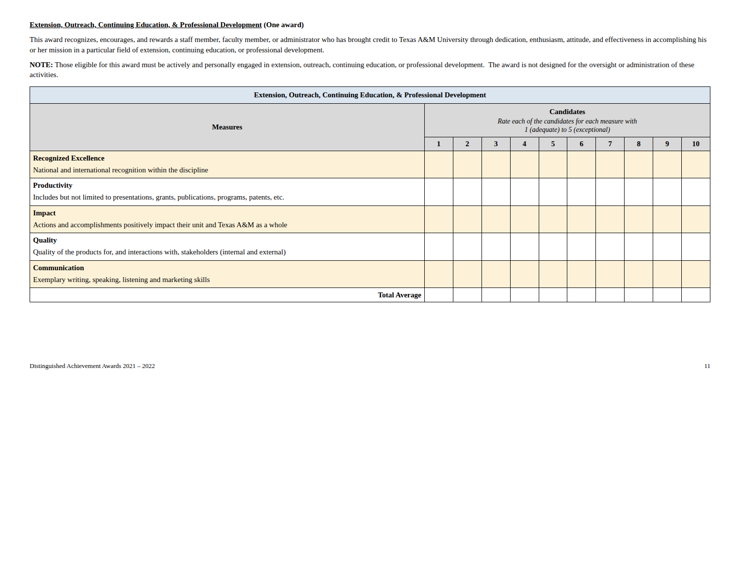Extension, Outreach, Continuing Education, & Professional Development (One award)
This award recognizes, encourages, and rewards a staff member, faculty member, or administrator who has brought credit to Texas A&M University through dedication, enthusiasm, attitude, and effectiveness in accomplishing his or her mission in a particular field of extension, continuing education, or professional development.
NOTE: Those eligible for this award must be actively and personally engaged in extension, outreach, continuing education, or professional development. The award is not designed for the oversight or administration of these activities.
| Extension, Outreach, Continuing Education, & Professional Development |
| --- |
| Measures | Candidates Rate each of the candidates for each measure with 1 (adequate) to 5 (exceptional) |
| 1 | 2 | 3 | 4 | 5 | 6 | 7 | 8 | 9 | 10 |
| Recognized Excellence National and international recognition within the discipline | | | | | | | | | | |
| Productivity Includes but not limited to presentations, grants, publications, programs, patents, etc. | | | | | | | | | | |
| Impact Actions and accomplishments positively impact their unit and Texas A&M as a whole | | | | | | | | | | |
| Quality Quality of the products for, and interactions with, stakeholders (internal and external) | | | | | | | | | | |
| Communication Exemplary writing, speaking, listening and marketing skills | | | | | | | | | | |
| Total Average | | | | | | | | | | |
Distinguished Achievement Awards 2021 – 2022 11